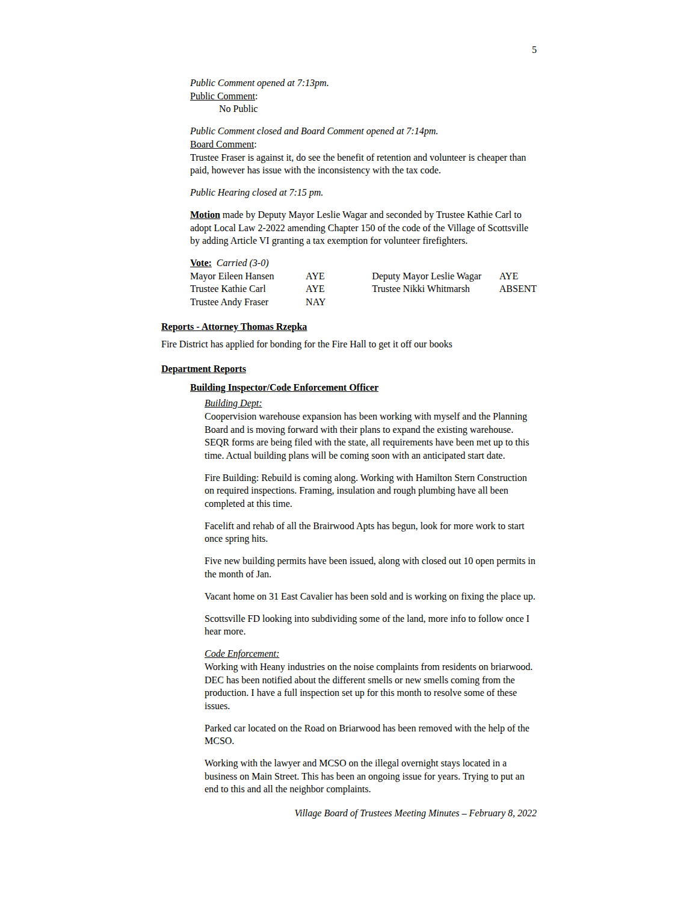5
Public Comment opened at 7:13pm.
Public Comment:
No Public
Public Comment closed and Board Comment opened at 7:14pm.
Board Comment:
Trustee Fraser is against it, do see the benefit of retention and volunteer is cheaper than paid, however has issue with the inconsistency with the tax code.
Public Hearing closed at 7:15 pm.
Motion made by Deputy Mayor Leslie Wagar and seconded by Trustee Kathie Carl to adopt Local Law 2-2022 amending Chapter 150 of the code of the Village of Scottsville by adding Article VI granting a tax exemption for volunteer firefighters.
Vote: Carried (3-0)
| Mayor Eileen Hansen | AYE | Deputy Mayor Leslie Wagar | AYE |
| Trustee Kathie Carl | AYE | Trustee Nikki Whitmarsh | ABSENT |
| Trustee Andy Fraser | NAY | | |
Reports - Attorney Thomas Rzepka
Fire District has applied for bonding for the Fire Hall to get it off our books
Department Reports
Building Inspector/Code Enforcement Officer
Building Dept:
Coopervision warehouse expansion has been working with myself and the Planning Board and is moving forward with their plans to expand the existing warehouse. SEQR forms are being filed with the state, all requirements have been met up to this time. Actual building plans will be coming soon with an anticipated start date.
Fire Building: Rebuild is coming along. Working with Hamilton Stern Construction on required inspections. Framing, insulation and rough plumbing have all been completed at this time.
Facelift and rehab of all the Brairwood Apts has begun, look for more work to start once spring hits.
Five new building permits have been issued, along with closed out 10 open permits in the month of Jan.
Vacant home on 31 East Cavalier has been sold and is working on fixing the place up.
Scottsville FD looking into subdividing some of the land, more info to follow once I hear more.
Code Enforcement:
Working with Heany industries on the noise complaints from residents on briarwood. DEC has been notified about the different smells or new smells coming from the production. I have a full inspection set up for this month to resolve some of these issues.
Parked car located on the Road on Briarwood has been removed with the help of the MCSO.
Working with the lawyer and MCSO on the illegal overnight stays located in a business on Main Street. This has been an ongoing issue for years. Trying to put an end to this and all the neighbor complaints.
Village Board of Trustees Meeting Minutes – February 8, 2022